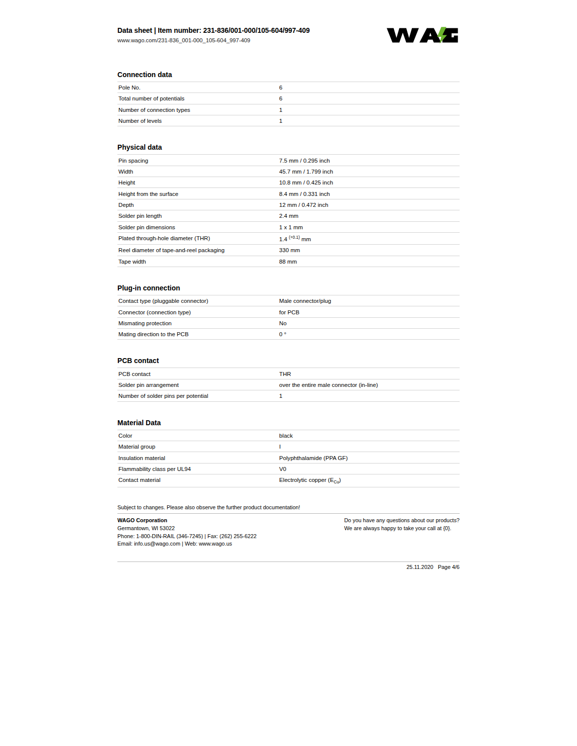Data sheet | Item number: 231-836/001-000/105-604/997-409
www.wago.com/231-836_001-000_105-604_997-409
Connection data
| Pole No. | 6 |
| Total number of potentials | 6 |
| Number of connection types | 1 |
| Number of levels | 1 |
Physical data
| Pin spacing | 7.5 mm / 0.295 inch |
| Width | 45.7 mm / 1.799 inch |
| Height | 10.8 mm / 0.425 inch |
| Height from the surface | 8.4 mm / 0.331 inch |
| Depth | 12 mm / 0.472 inch |
| Solder pin length | 2.4 mm |
| Solder pin dimensions | 1 x 1 mm |
| Plated through-hole diameter (THR) | 1.4 (+0.1) mm |
| Reel diameter of tape-and-reel packaging | 330 mm |
| Tape width | 88 mm |
Plug-in connection
| Contact type (pluggable connector) | Male connector/plug |
| Connector (connection type) | for PCB |
| Mismating protection | No |
| Mating direction to the PCB | 0 ° |
PCB contact
| PCB contact | THR |
| Solder pin arrangement | over the entire male connector (in-line) |
| Number of solder pins per potential | 1 |
Material Data
| Color | black |
| Material group | I |
| Insulation material | Polyphthalamide (PPA GF) |
| Flammability class per UL94 | V0 |
| Contact material | Electrolytic copper (E Cu ) |
Subject to changes. Please also observe the further product documentation!
WAGO Corporation
Germantown, WI 53022
Phone: 1-800-DIN-RAIL (346-7245) | Fax: (262) 255-6222
Email: info.us@wago.com | Web: www.wago.us
Do you have any questions about our products?
We are always happy to take your call at {0}.
25.11.2020 Page 4/6